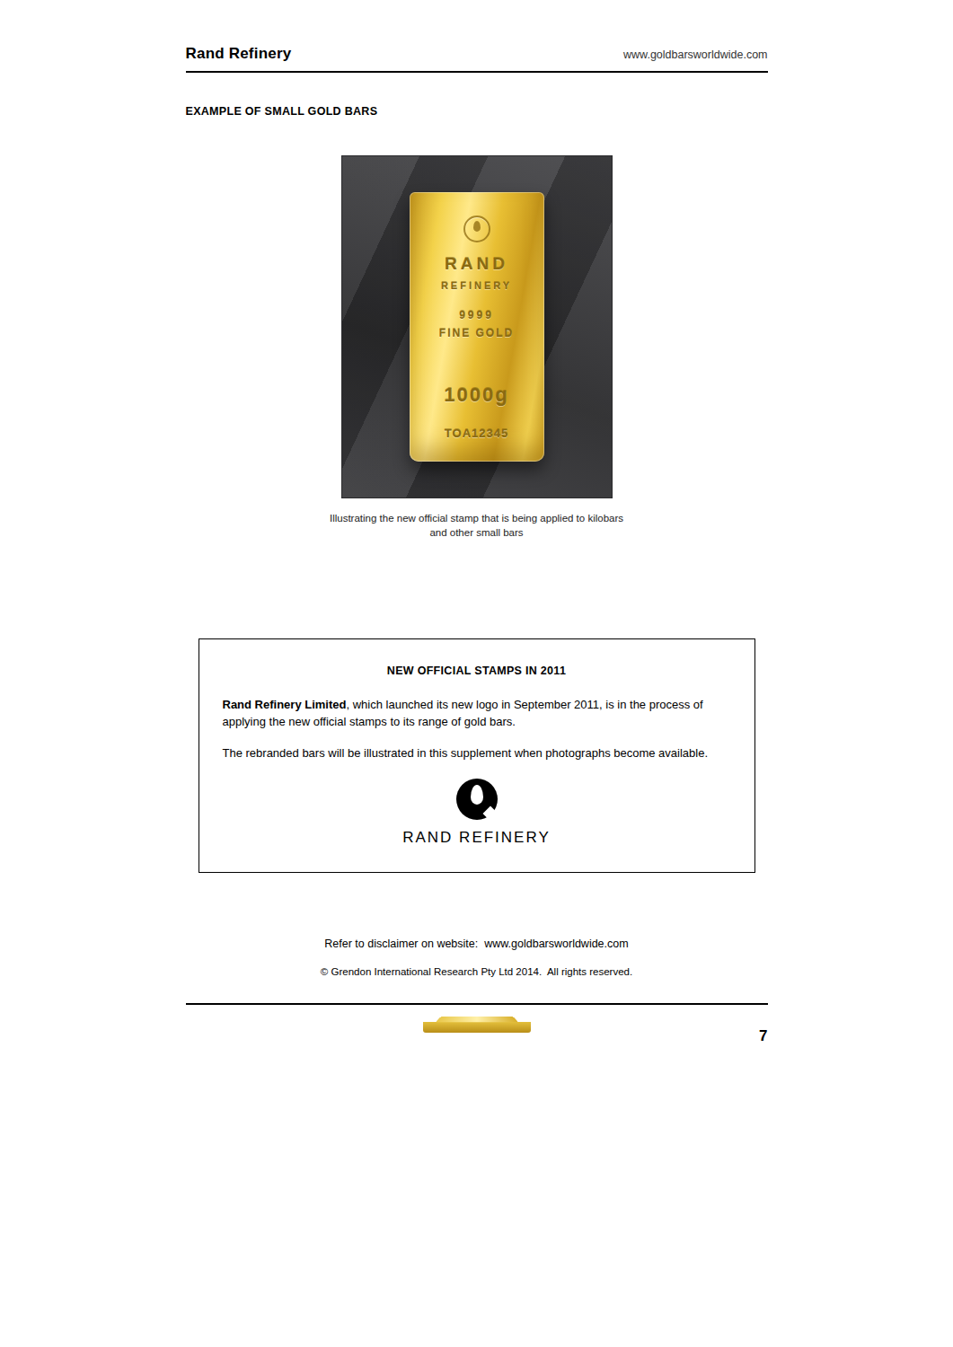Rand Refinery
www.goldbarsworldwide.com
Example of Small Gold Bars
RAND
REFINERY
9999
FINE GOLD
1000g
TOA12345
Illustrating the new official stamp that is being applied to kilobars
and other small bars
New Official Stamps in 2011
Rand Refinery Limited, which launched its new logo in September 2011, is in the process of applying the new official stamps to its range of gold bars.
The rebranded bars will be illustrated in this supplement when photographs become available.
RAND REFINERY
Refer to disclaimer on website: www.goldbarsworldwide.com
© Grendon International Research Pty Ltd 2014. All rights reserved.
7